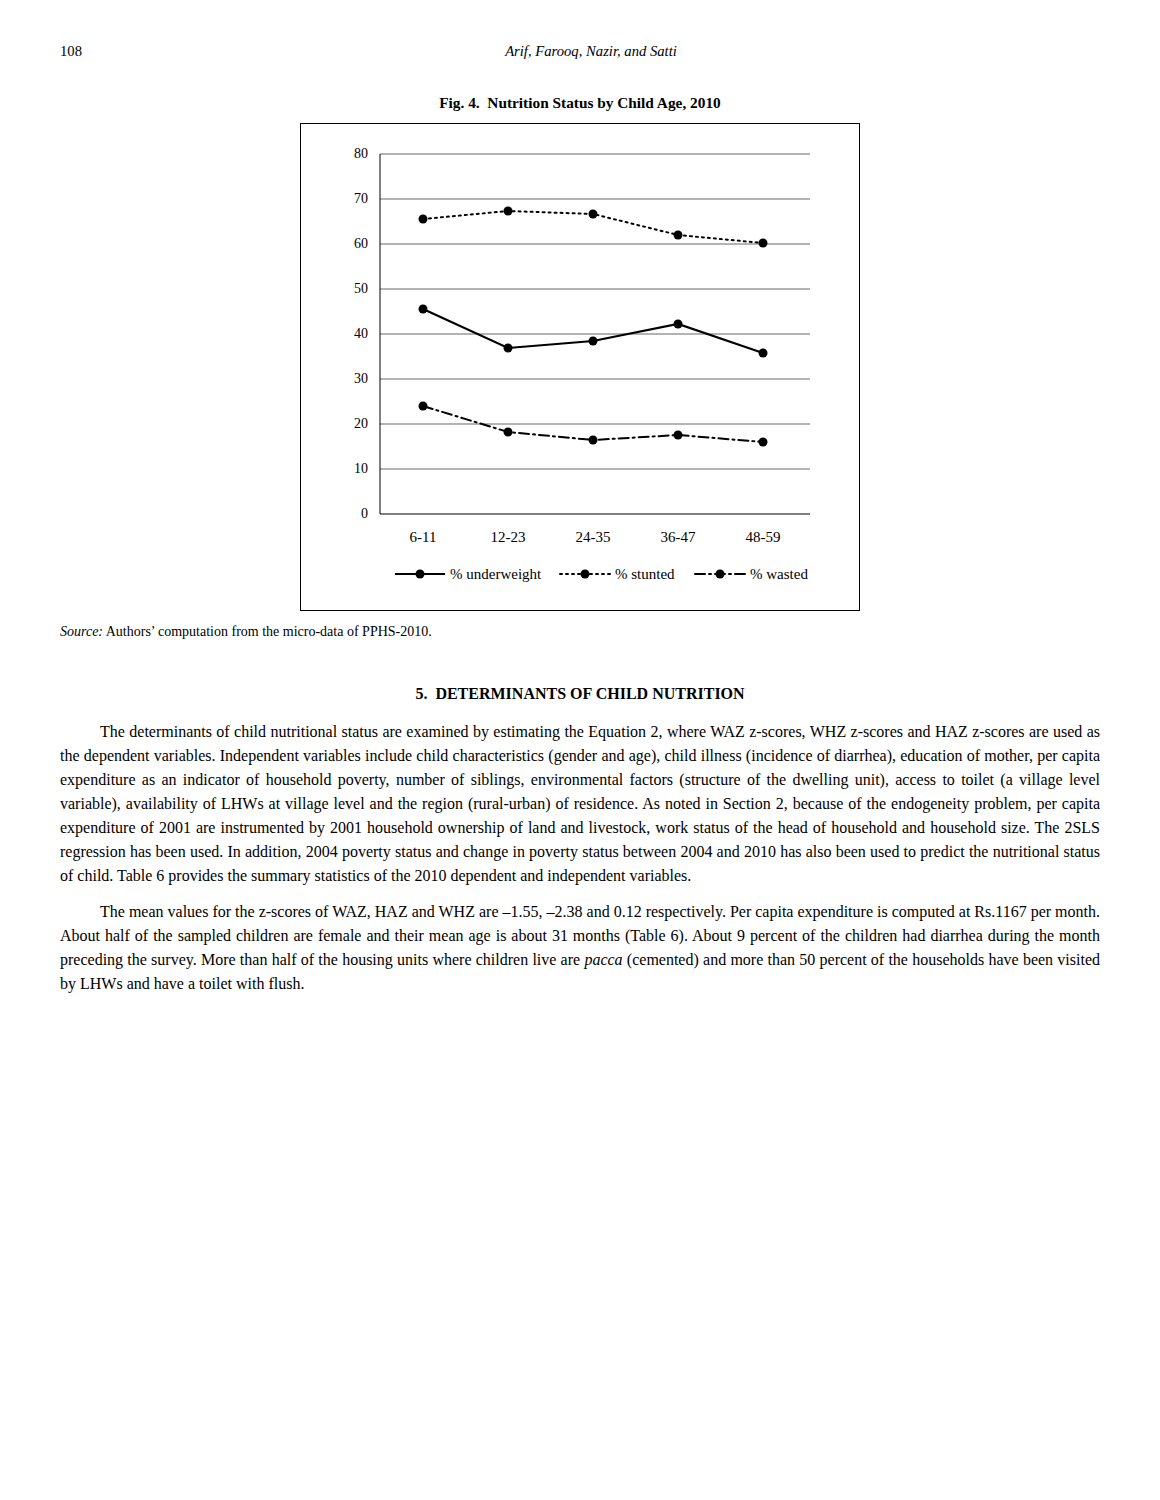108 Arif, Farooq, Nazir, and Satti
Fig. 4. Nutrition Status by Child Age, 2010
80 70 60 50 40 30 20 10 0 6-11 12-23 24-35 36-47 48-59 % underweight % stunted % wasted
Source: Authors’ computation from the micro-data of PPHS-2010.
5. DETERMINANTS OF CHILD NUTRITION
The determinants of child nutritional status are examined by estimating the Equation 2, where WAZ z-scores, WHZ z-scores and HAZ z-scores are used as the dependent variables. Independent variables include child characteristics (gender and age), child illness (incidence of diarrhea), education of mother, per capita expenditure as an indicator of household poverty, number of siblings, environmental factors (structure of the dwelling unit), access to toilet (a village level variable), availability of LHWs at village level and the region (rural-urban) of residence. As noted in Section 2, because of the endogeneity problem, per capita expenditure of 2001 are instrumented by 2001 household ownership of land and livestock, work status of the head of household and household size. The 2SLS regression has been used. In addition, 2004 poverty status and change in poverty status between 2004 and 2010 has also been used to predict the nutritional status of child. Table 6 provides the summary statistics of the 2010 dependent and independent variables.
The mean values for the z-scores of WAZ, HAZ and WHZ are –1.55, –2.38 and 0.12 respectively. Per capita expenditure is computed at Rs.1167 per month. About half of the sampled children are female and their mean age is about 31 months (Table 6). About 9 percent of the children had diarrhea during the month preceding the survey. More than half of the housing units where children live are pacca (cemented) and more than 50 percent of the households have been visited by LHWs and have a toilet with flush.